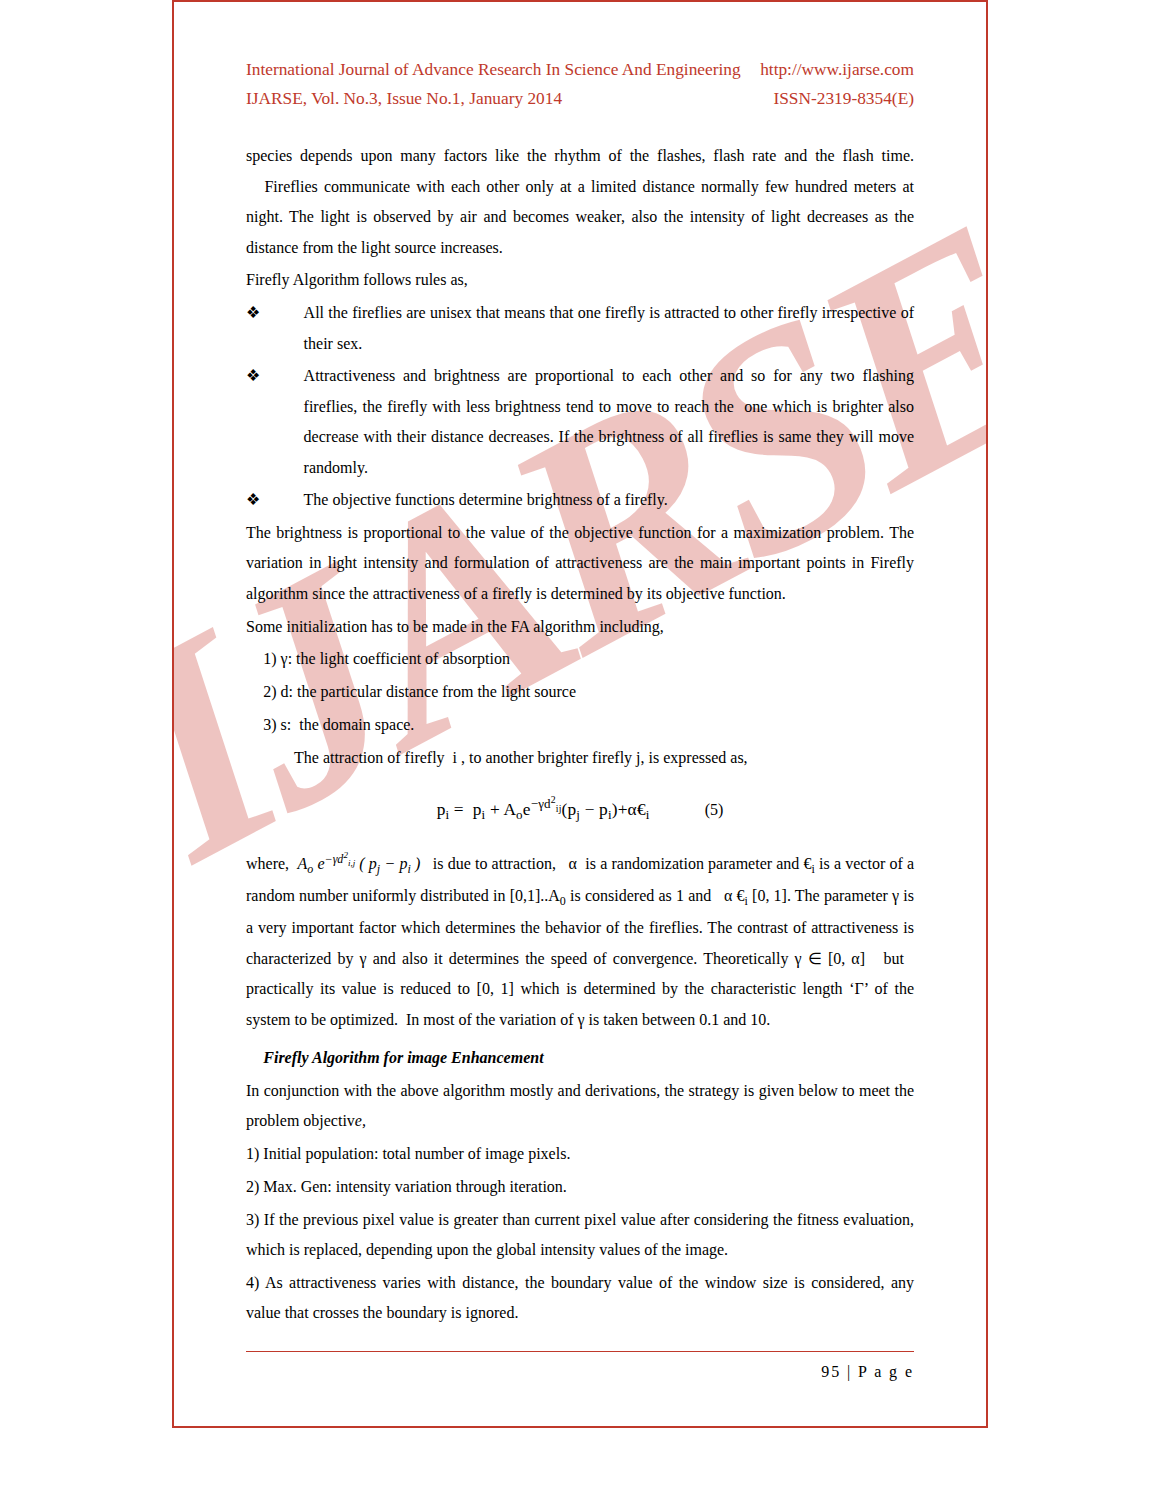IJARSE
International Journal of Advance Research In Science And Engineering
http://www.ijarse.com
IJARSE, Vol. No.3, Issue No.1, January 2014
ISSN-2319-8354(E)
species depends upon many factors like the rhythm of the flashes, flash rate and the flash time. Fireflies communicate with each other only at a limited distance normally few hundred meters at night. The light is observed by air and becomes weaker, also the intensity of light decreases as the distance from the light source increases.
Firefly Algorithm follows rules as,
❖ All the fireflies are unisex that means that one firefly is attracted to other firefly irrespective of their sex.
❖ Attractiveness and brightness are proportional to each other and so for any two flashing fireflies, the firefly with less brightness tend to move to reach the one which is brighter also decrease with their distance decreases. If the brightness of all fireflies is same they will move randomly.
❖ The objective functions determine brightness of a firefly.
The brightness is proportional to the value of the objective function for a maximization problem. The variation in light intensity and formulation of attractiveness are the main important points in Firefly algorithm since the attractiveness of a firefly is determined by its objective function.
Some initialization has to be made in the FA algorithm including,
1) γ: the light coefficient of absorption
2) d: the particular distance from the light source
3) s: the domain space.
The attraction of firefly i , to another brighter firefly j, is expressed as,
pi = pi + Aoe−γd2 ij(pj − pi)+α€i (5)
where, Ao e−γd2 i,j ( pj − pi ) is due to attraction, α is a randomization parameter and €i is a vector of a random number uniformly distributed in [0,1]..A0 is considered as 1 and α €i [0, 1]. The parameter γ is a very important factor which determines the behavior of the fireflies. The contrast of attractiveness is characterized by γ and also it determines the speed of convergence. Theoretically γ ∈ [0, α] but practically its value is reduced to [0, 1] which is determined by the characteristic length ‘Γ’ of the system to be optimized. In most of the variation of γ is taken between 0.1 and 10.
Firefly Algorithm for image Enhancement
In conjunction with the above algorithm mostly and derivations, the strategy is given below to meet the problem objective,
1) Initial population: total number of image pixels.
2) Max. Gen: intensity variation through iteration.
3) If the previous pixel value is greater than current pixel value after considering the fitness evaluation, which is replaced, depending upon the global intensity values of the image.
4) As attractiveness varies with distance, the boundary value of the window size is considered, any value that crosses the boundary is ignored.
95 | P a g e